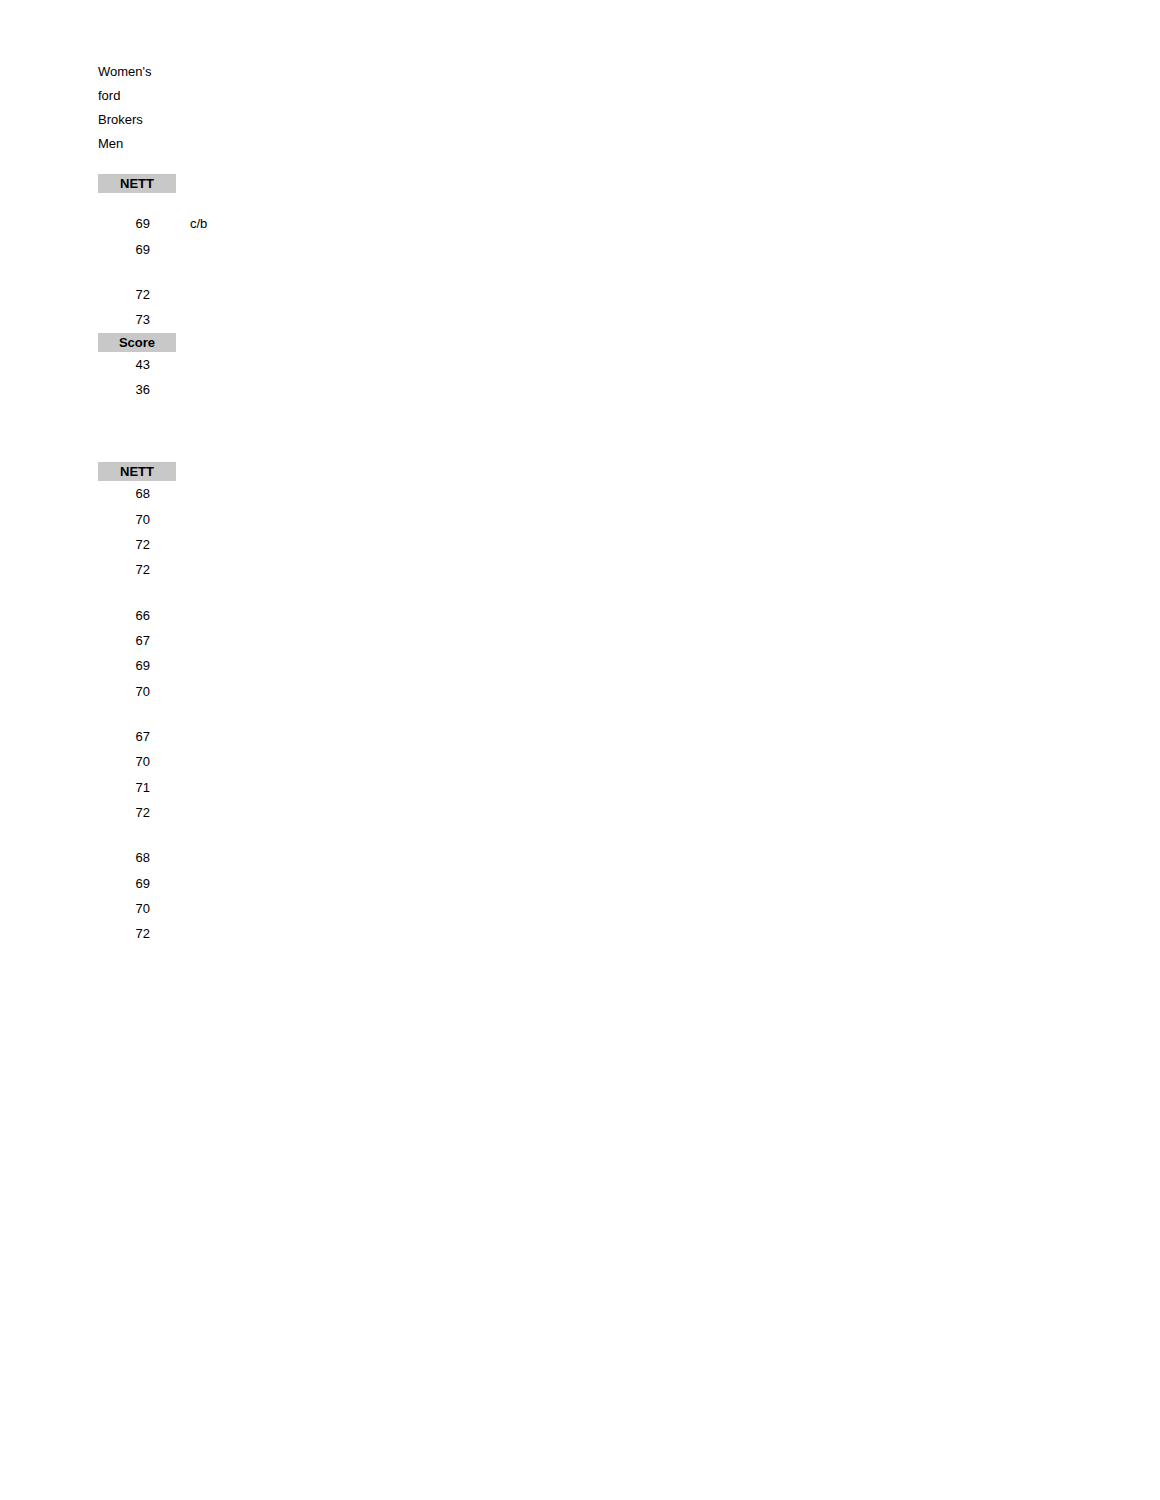Women's
ford
Brokers
Men
NETT
| 69 | c/b |
| 69 | |
| 72 | |
| 73 | |
Score
| 43 |
| 36 |
NETT
| 68 |
| 70 |
| 72 |
| 72 |
| 66 |
| 67 |
| 69 |
| 70 |
| 67 |
| 70 |
| 71 |
| 72 |
| 68 |
| 69 |
| 70 |
| 72 |